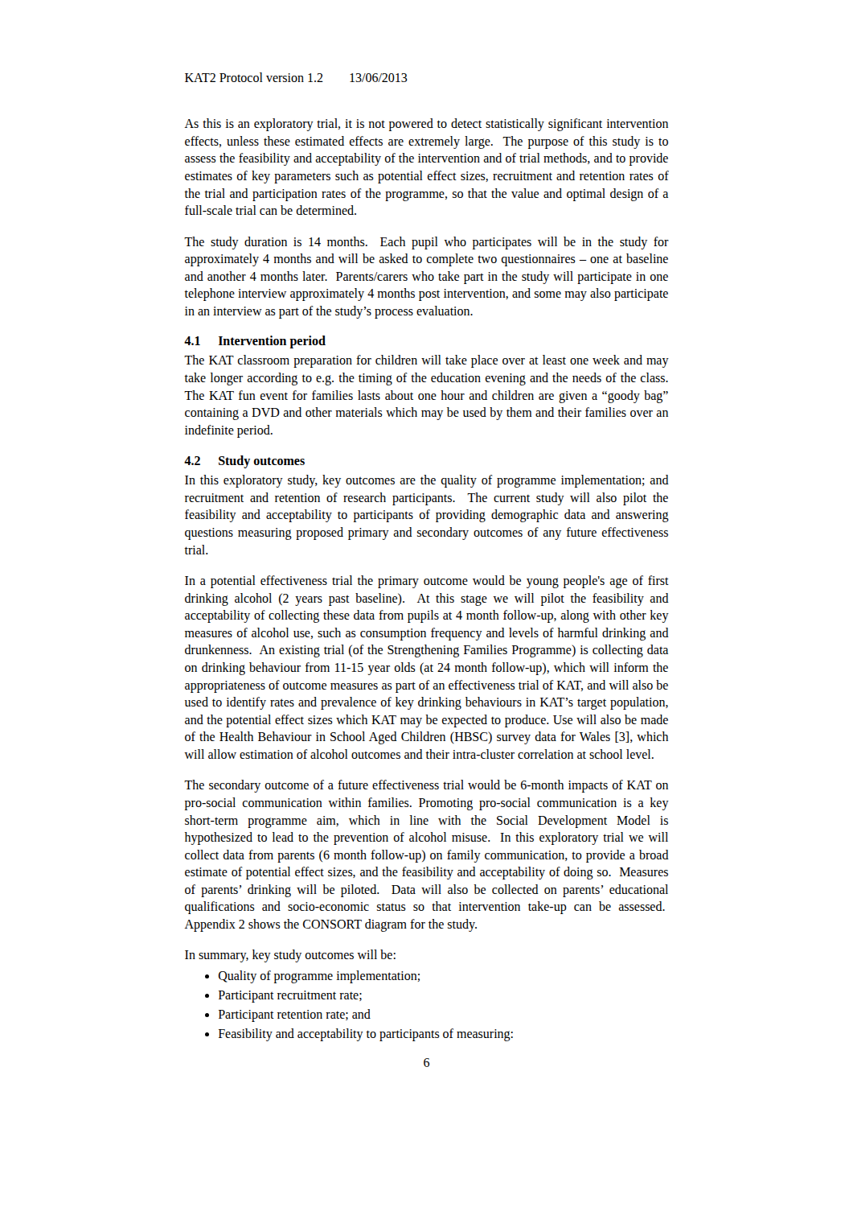KAT2 Protocol version 1.2 13/06/2013
As this is an exploratory trial, it is not powered to detect statistically significant intervention effects, unless these estimated effects are extremely large. The purpose of this study is to assess the feasibility and acceptability of the intervention and of trial methods, and to provide estimates of key parameters such as potential effect sizes, recruitment and retention rates of the trial and participation rates of the programme, so that the value and optimal design of a full-scale trial can be determined.
The study duration is 14 months. Each pupil who participates will be in the study for approximately 4 months and will be asked to complete two questionnaires – one at baseline and another 4 months later. Parents/carers who take part in the study will participate in one telephone interview approximately 4 months post intervention, and some may also participate in an interview as part of the study’s process evaluation.
4.1 Intervention period
The KAT classroom preparation for children will take place over at least one week and may take longer according to e.g. the timing of the education evening and the needs of the class. The KAT fun event for families lasts about one hour and children are given a “goody bag” containing a DVD and other materials which may be used by them and their families over an indefinite period.
4.2 Study outcomes
In this exploratory study, key outcomes are the quality of programme implementation; and recruitment and retention of research participants. The current study will also pilot the feasibility and acceptability to participants of providing demographic data and answering questions measuring proposed primary and secondary outcomes of any future effectiveness trial.
In a potential effectiveness trial the primary outcome would be young people's age of first drinking alcohol (2 years past baseline). At this stage we will pilot the feasibility and acceptability of collecting these data from pupils at 4 month follow-up, along with other key measures of alcohol use, such as consumption frequency and levels of harmful drinking and drunkenness. An existing trial (of the Strengthening Families Programme) is collecting data on drinking behaviour from 11-15 year olds (at 24 month follow-up), which will inform the appropriateness of outcome measures as part of an effectiveness trial of KAT, and will also be used to identify rates and prevalence of key drinking behaviours in KAT’s target population, and the potential effect sizes which KAT may be expected to produce. Use will also be made of the Health Behaviour in School Aged Children (HBSC) survey data for Wales [3], which will allow estimation of alcohol outcomes and their intra-cluster correlation at school level.
The secondary outcome of a future effectiveness trial would be 6-month impacts of KAT on pro-social communication within families. Promoting pro-social communication is a key short-term programme aim, which in line with the Social Development Model is hypothesized to lead to the prevention of alcohol misuse. In this exploratory trial we will collect data from parents (6 month follow-up) on family communication, to provide a broad estimate of potential effect sizes, and the feasibility and acceptability of doing so. Measures of parents’ drinking will be piloted. Data will also be collected on parents’ educational qualifications and socio-economic status so that intervention take-up can be assessed. Appendix 2 shows the CONSORT diagram for the study.
In summary, key study outcomes will be:
Quality of programme implementation;
Participant recruitment rate;
Participant retention rate; and
Feasibility and acceptability to participants of measuring:
6